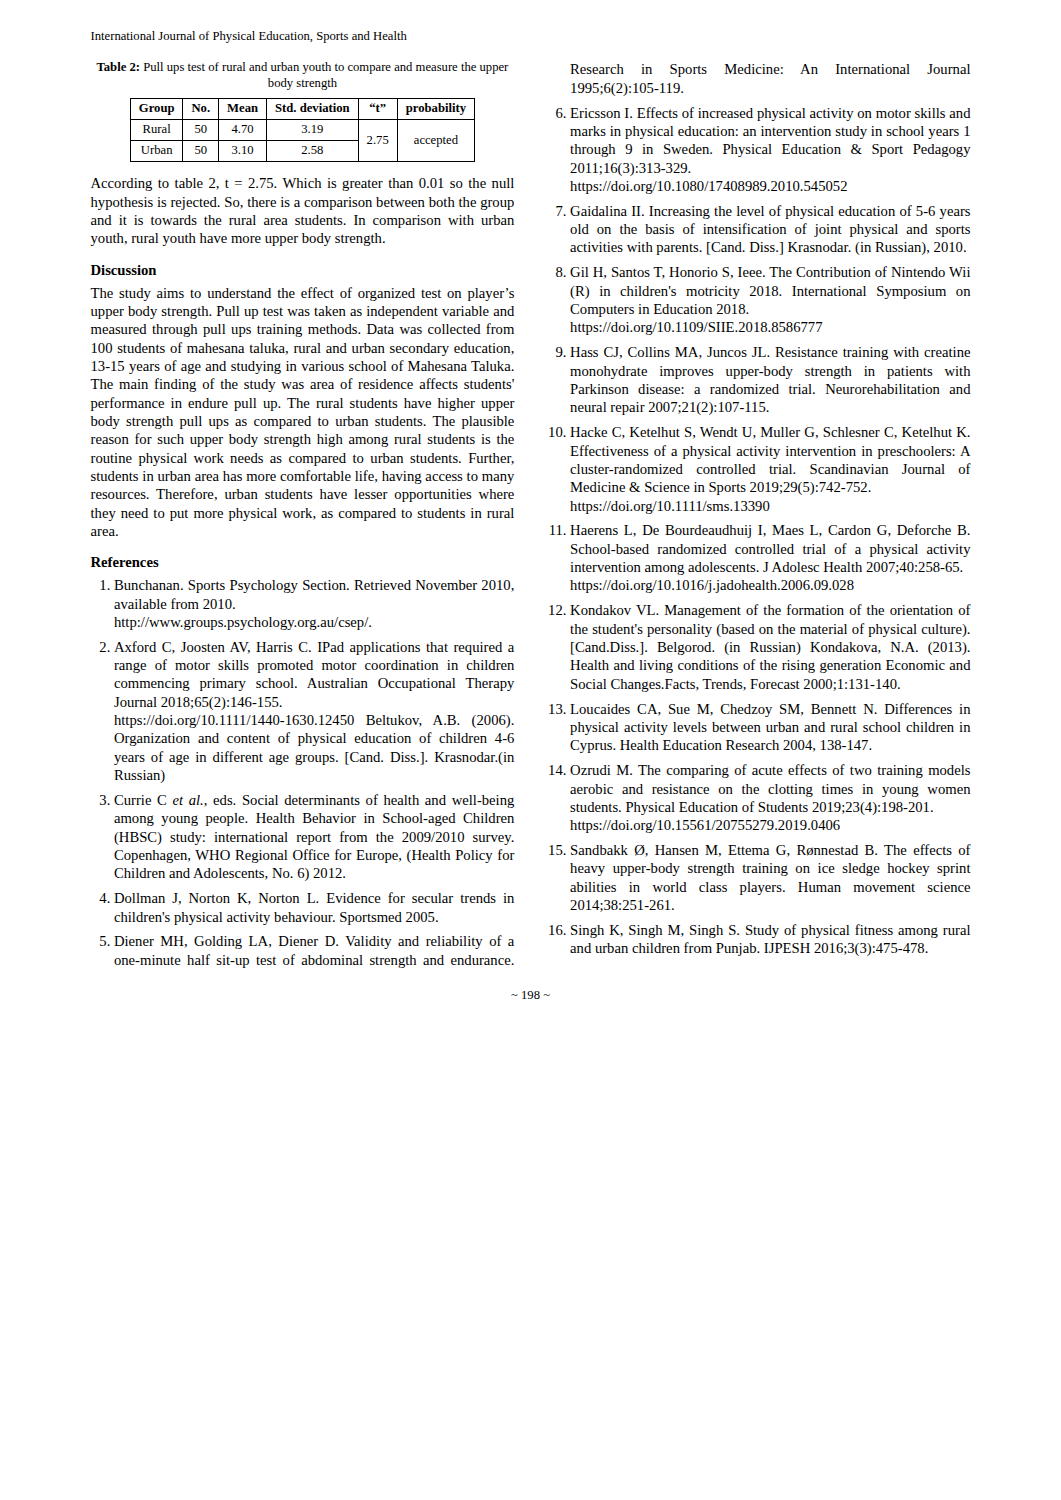International Journal of Physical Education, Sports and Health
Table 2: Pull ups test of rural and urban youth to compare and measure the upper body strength
| Group | No. | Mean | Std. deviation | “t” | probability |
| --- | --- | --- | --- | --- | --- |
| Rural | 50 | 4.70 | 3.19 | 2.75 | accepted |
| Urban | 50 | 3.10 | 2.58 |
According to table 2, t = 2.75. Which is greater than 0.01 so the null hypothesis is rejected. So, there is a comparison between both the group and it is towards the rural area students. In comparison with urban youth, rural youth have more upper body strength.
Discussion
The study aims to understand the effect of organized test on player’s upper body strength. Pull up test was taken as independent variable and measured through pull ups training methods. Data was collected from 100 students of mahesana taluka, rural and urban secondary education, 13-15 years of age and studying in various school of Mahesana Taluka. The main finding of the study was area of residence affects students' performance in endure pull up. The rural students have higher upper body strength pull ups as compared to urban students. The plausible reason for such upper body strength high among rural students is the routine physical work needs as compared to urban students. Further, students in urban area has more comfortable life, having access to many resources. Therefore, urban students have lesser opportunities where they need to put more physical work, as compared to students in rural area.
References
Bunchanan. Sports Psychology Section. Retrieved November 2010, available from 2010.
http://www.groups.psychology.org.au/csep/.
Axford C, Joosten AV, Harris C. IPad applications that required a range of motor skills promoted motor coordination in children commencing primary school. Australian Occupational Therapy Journal 2018;65(2):146-155.
https://doi.org/10.1111/1440-1630.12450 Beltukov, A.B. (2006). Organization and content of physical education of children 4-6 years of age in different age groups. [Cand. Diss.]. Krasnodar.(in Russian)
Currie C et al., eds. Social determinants of health and well-being among young people. Health Behavior in School-aged Children (HBSC) study: international report from the 2009/2010 survey. Copenhagen, WHO Regional Office for Europe, (Health Policy for Children and Adolescents, No. 6) 2012.
Dollman J, Norton K, Norton L. Evidence for secular trends in children's physical activity behaviour. Sportsmed 2005.
Diener MH, Golding LA, Diener D. Validity and reliability of a one-minute half sit-up test of abdominal strength and endurance. Research in Sports Medicine: An International Journal 1995;6(2):105-119.
Ericsson I. Effects of increased physical activity on motor skills and marks in physical education: an intervention study in school years 1 through 9 in Sweden. Physical Education & Sport Pedagogy 2011;16(3):313-329.
https://doi.org/10.1080/17408989.2010.545052
Gaidalina II. Increasing the level of physical education of 5-6 years old on the basis of intensification of joint physical and sports activities with parents. [Cand. Diss.] Krasnodar. (in Russian), 2010.
Gil H, Santos T, Honorio S, Ieee. The Contribution of Nintendo Wii (R) in children's motricity 2018. International Symposium on Computers in Education 2018.
https://doi.org/10.1109/SIIE.2018.8586777
Hass CJ, Collins MA, Juncos JL. Resistance training with creatine monohydrate improves upper-body strength in patients with Parkinson disease: a randomized trial. Neurorehabilitation and neural repair 2007;21(2):107-115.
Hacke C, Ketelhut S, Wendt U, Muller G, Schlesner C, Ketelhut K. Effectiveness of a physical activity intervention in preschoolers: A cluster-randomized controlled trial. Scandinavian Journal of Medicine & Science in Sports 2019;29(5):742-752.
https://doi.org/10.1111/sms.13390
Haerens L, De Bourdeaudhuij I, Maes L, Cardon G, Deforche B. School-based randomized controlled trial of a physical activity intervention among adolescents. J Adolesc Health 2007;40:258-65.
https://doi.org/10.1016/j.jadohealth.2006.09.028
Kondakov VL. Management of the formation of the orientation of the student's personality (based on the material of physical culture). [Cand.Diss.]. Belgorod. (in Russian) Kondakova, N.A. (2013). Health and living conditions of the rising generation Economic and Social Changes.Facts, Trends, Forecast 2000;1:131-140.
Loucaides CA, Sue M, Chedzoy SM, Bennett N. Differences in physical activity levels between urban and rural school children in Cyprus. Health Education Research 2004, 138-147.
Ozrudi M. The comparing of acute effects of two training models aerobic and resistance on the clotting times in young women students. Physical Education of Students 2019;23(4):198-201.
https://doi.org/10.15561/20755279.2019.0406
Sandbakk Ø, Hansen M, Ettema G, Rønnestad B. The effects of heavy upper-body strength training on ice sledge hockey sprint abilities in world class players. Human movement science 2014;38:251-261.
Singh K, Singh M, Singh S. Study of physical fitness among rural and urban children from Punjab. IJPESH 2016;3(3):475-478.
~ 198 ~